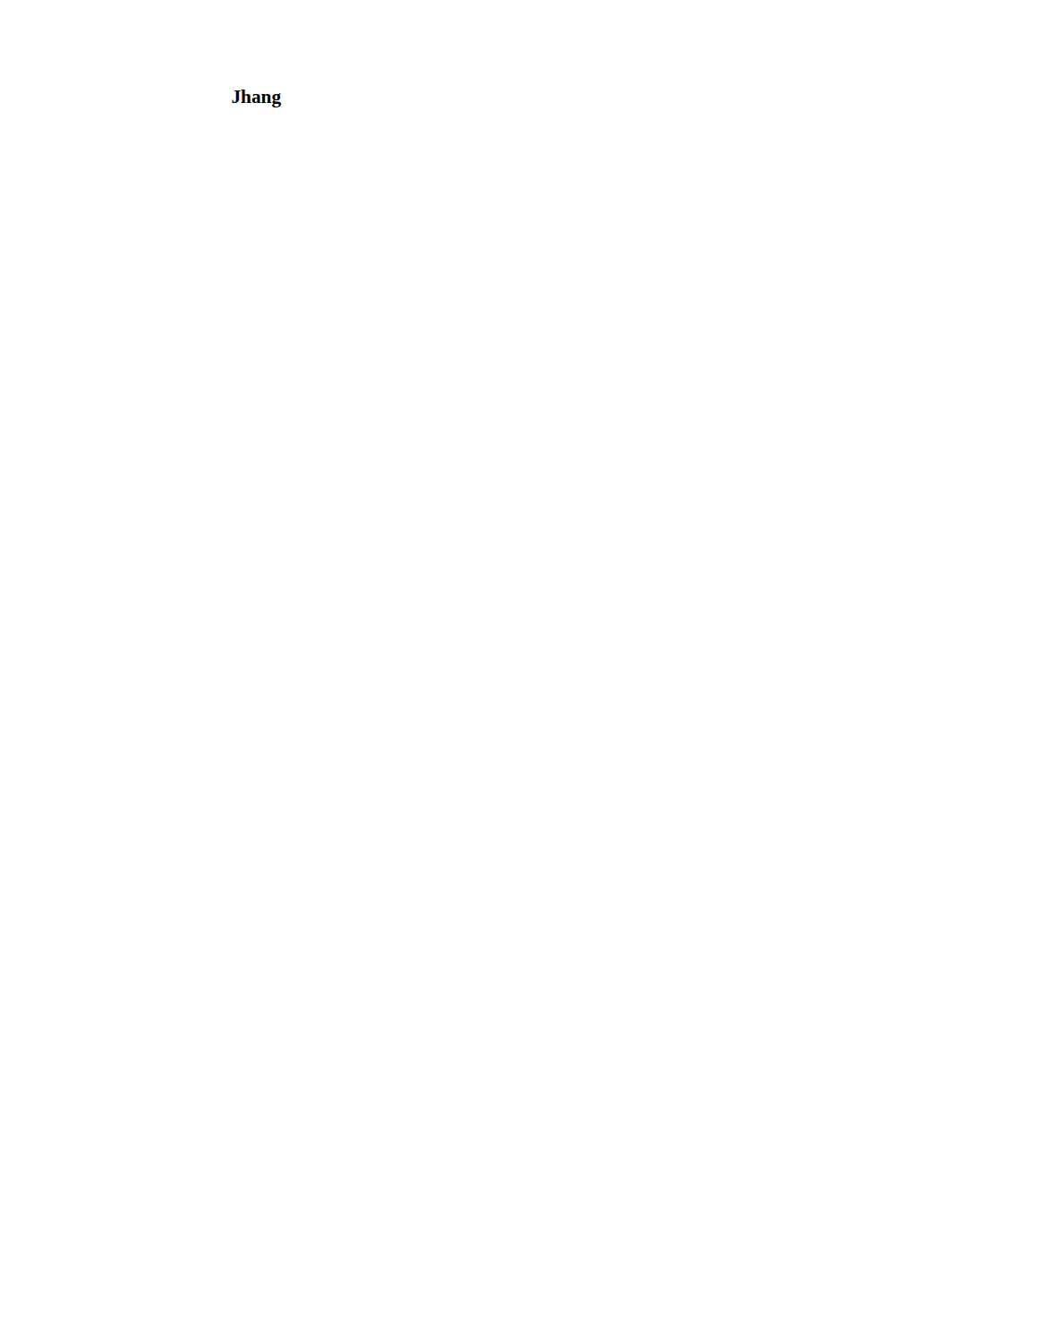Jhang